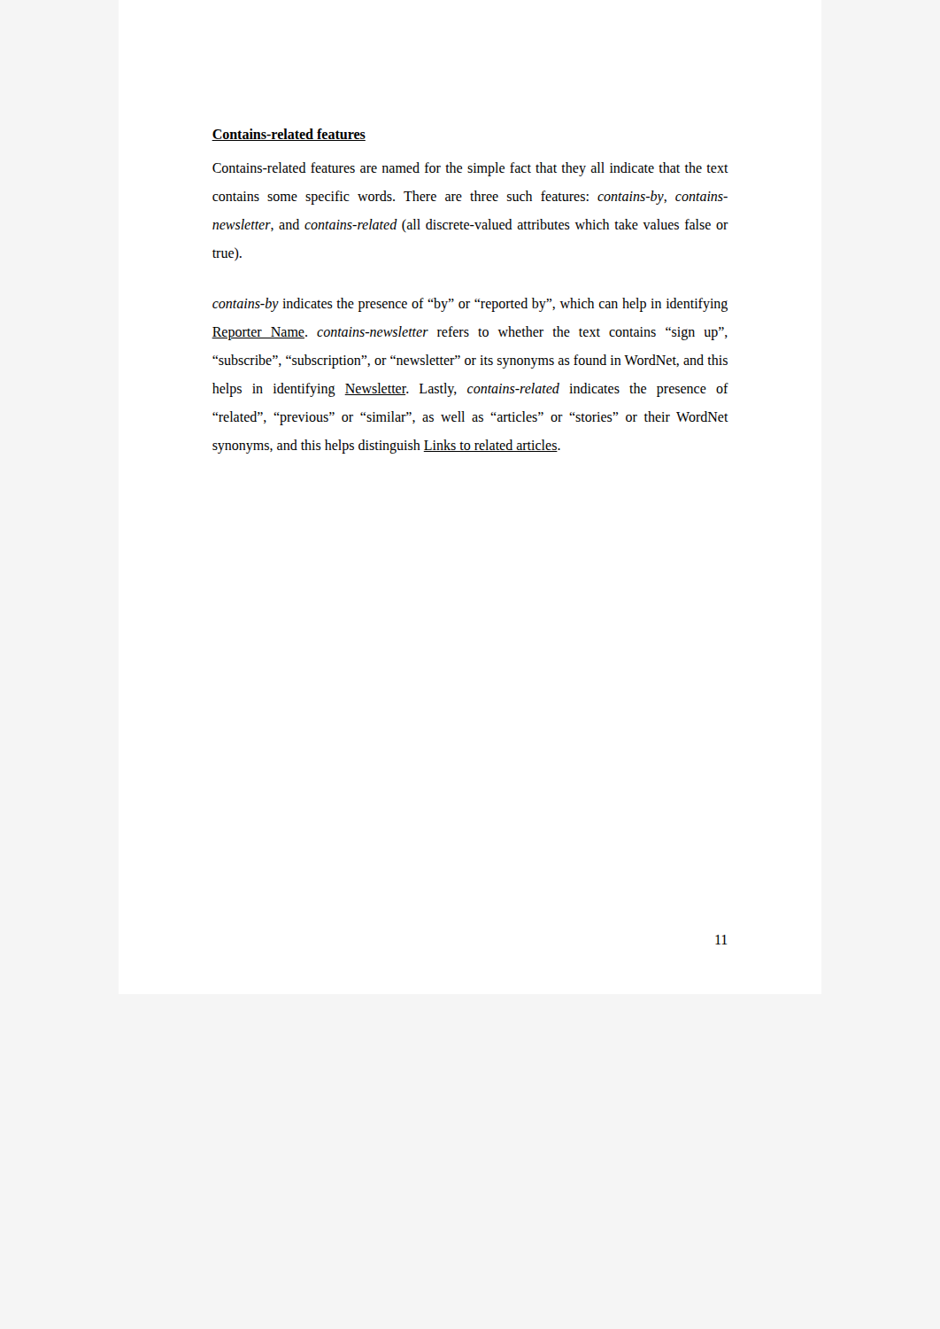Contains-related features
Contains-related features are named for the simple fact that they all indicate that the text contains some specific words. There are three such features: contains-by, contains-newsletter, and contains-related (all discrete-valued attributes which take values false or true).
contains-by indicates the presence of “by” or “reported by”, which can help in identifying Reporter Name. contains-newsletter refers to whether the text contains “sign up”, “subscribe”, “subscription”, or “newsletter” or its synonyms as found in WordNet, and this helps in identifying Newsletter. Lastly, contains-related indicates the presence of “related”, “previous” or “similar”, as well as “articles” or “stories” or their WordNet synonyms, and this helps distinguish Links to related articles.
11